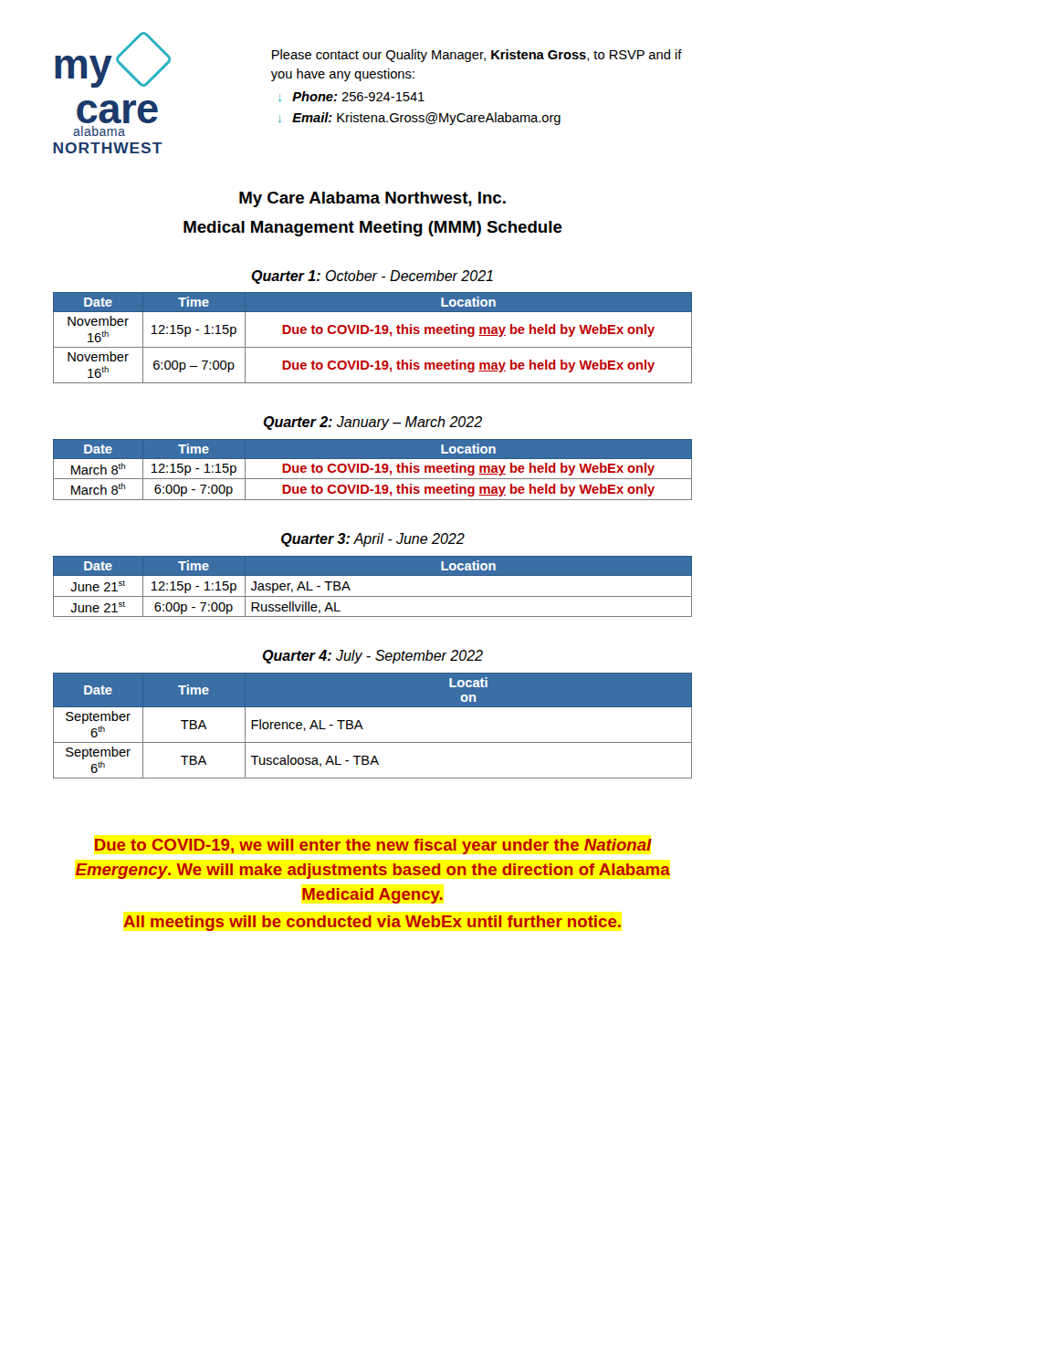my care alabama NORTHWEST
Please contact our Quality Manager, Kristena Gross, to RSVP and if you have any questions:
Phone: 256-924-1541
Email: Kristena.Gross@MyCareAlabama.org
My Care Alabama Northwest, Inc. Medical Management Meeting (MMM) Schedule
Quarter 1: October - December 2021
| Date | Time | Location |
| --- | --- | --- |
| November 16 th | 12:15p - 1:15p | Due to COVID-19, this meeting may be held by WebEx only |
| November 16 th | 6:00p – 7:00p | Due to COVID-19, this meeting may be held by WebEx only |
Quarter 2: January – March 2022
| Date | Time | Location |
| --- | --- | --- |
| March 8 th | 12:15p - 1:15p | Due to COVID-19, this meeting may be held by WebEx only |
| March 8 th | 6:00p - 7:00p | Due to COVID-19, this meeting may be held by WebEx only |
Quarter 3: April - June 2022
| Date | Time | Location |
| --- | --- | --- |
| June 21 st | 12:15p - 1:15p | Jasper, AL - TBA |
| June 21 st | 6:00p - 7:00p | Russellville, AL |
Quarter 4: July - September 2022
| Date | Time | Locati on |
| --- | --- | --- |
| September 6 th | TBA | Florence, AL - TBA |
| September 6 th | TBA | Tuscaloosa, AL - TBA |
Due to COVID-19, we will enter the new fiscal year under the National Emergency. We will make adjustments based on the direction of Alabama Medicaid Agency. All meetings will be conducted via WebEx until further notice.